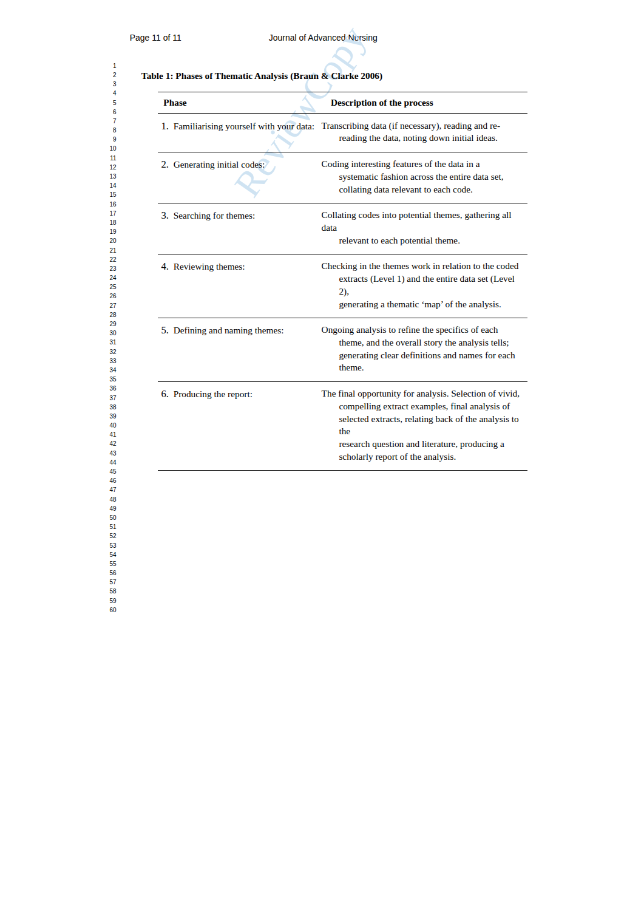Page 11 of 11
Journal of Advanced Nursing
1
2
3
4
5
6
7
8
9
10
11
12
13
14
15
16
17
18
19
20
21
22
23
24
25
26
27
28
29
30
31
32
33
34
35
36
37
38
39
40
41
42
43
44
45
46
47
48
49
50
51
52
53
54
55
56
57
58
59
60
ReviewCopy
Table 1: Phases of Thematic Analysis (Braun & Clarke 2006)
| Phase | Description of the process |
| --- | --- |
| 1. Familiarising yourself with your data: | Transcribing data (if necessary), reading and re- reading the data, noting down initial ideas. |
| 2. Generating initial codes: | Coding interesting features of the data in a systematic fashion across the entire data set, collating data relevant to each code. |
| 3. Searching for themes: | Collating codes into potential themes, gathering all data relevant to each potential theme. |
| 4. Reviewing themes: | Checking in the themes work in relation to the coded extracts (Level 1) and the entire data set (Level 2), generating a thematic ‘map’ of the analysis. |
| 5. Defining and naming themes: | Ongoing analysis to refine the specifics of each theme, and the overall story the analysis tells; generating clear definitions and names for each theme. |
| 6. Producing the report: | The final opportunity for analysis. Selection of vivid, compelling extract examples, final analysis of selected extracts, relating back of the analysis to the research question and literature, producing a scholarly report of the analysis. |